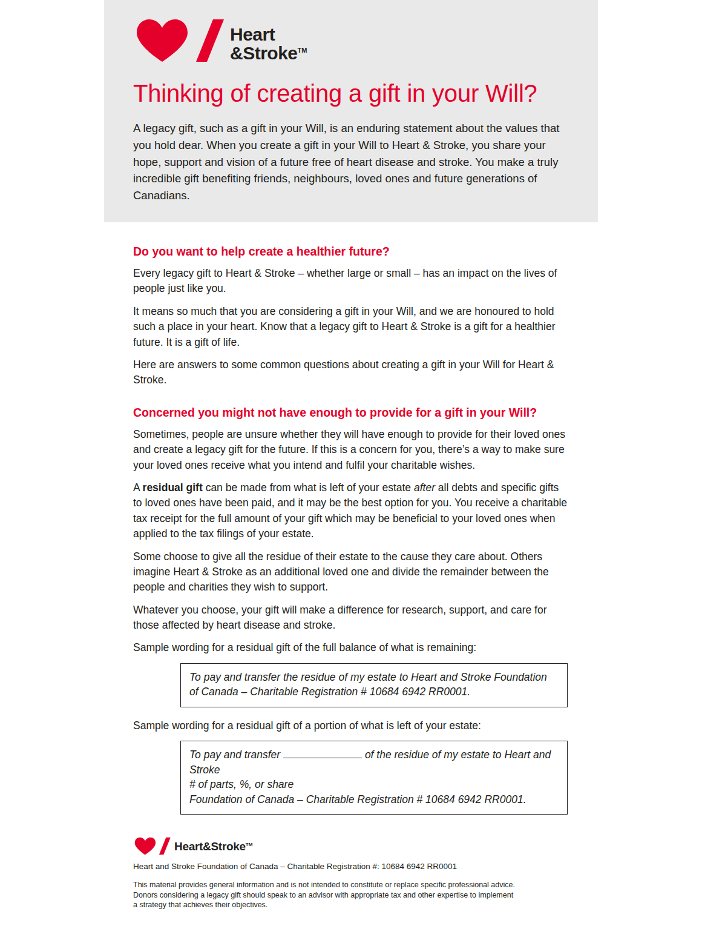Heart
&StrokeTM
Thinking of creating a gift in your Will?
A legacy gift, such as a gift in your Will, is an enduring statement about the values that you hold dear. When you create a gift in your Will to Heart & Stroke, you share your hope, support and vision of a future free of heart disease and stroke. You make a truly incredible gift benefiting friends, neighbours, loved ones and future generations of Canadians.
Do you want to help create a healthier future?
Every legacy gift to Heart & Stroke – whether large or small – has an impact on the lives of people just like you.
It means so much that you are considering a gift in your Will, and we are honoured to hold such a place in your heart. Know that a legacy gift to Heart & Stroke is a gift for a healthier future. It is a gift of life.
Here are answers to some common questions about creating a gift in your Will for Heart & Stroke.
Concerned you might not have enough to provide for a gift in your Will?
Sometimes, people are unsure whether they will have enough to provide for their loved ones and create a legacy gift for the future. If this is a concern for you, there’s a way to make sure your loved ones receive what you intend and fulfil your charitable wishes.
A residual gift can be made from what is left of your estate after all debts and specific gifts to loved ones have been paid, and it may be the best option for you. You receive a charitable tax receipt for the full amount of your gift which may be beneficial to your loved ones when applied to the tax filings of your estate.
Some choose to give all the residue of their estate to the cause they care about. Others imagine Heart & Stroke as an additional loved one and divide the remainder between the people and charities they wish to support.
Whatever you choose, your gift will make a difference for research, support, and care for those affected by heart disease and stroke.
Sample wording for a residual gift of the full balance of what is remaining:
To pay and transfer the residue of my estate to Heart and Stroke Foundation of Canada – Charitable Registration # 10684 6942 RR0001.
Sample wording for a residual gift of a portion of what is left of your estate:
To pay and transfer of the residue of my estate to Heart and Stroke
# of parts, %, or share
Foundation of Canada – Charitable Registration # 10684 6942 RR0001.
Heart&StrokeTM
Heart and Stroke Foundation of Canada – Charitable Registration #: 10684 6942 RR0001
This material provides general information and is not intended to constitute or replace specific professional advice. Donors considering a legacy gift should speak to an advisor with appropriate tax and other expertise to implement a strategy that achieves their objectives.